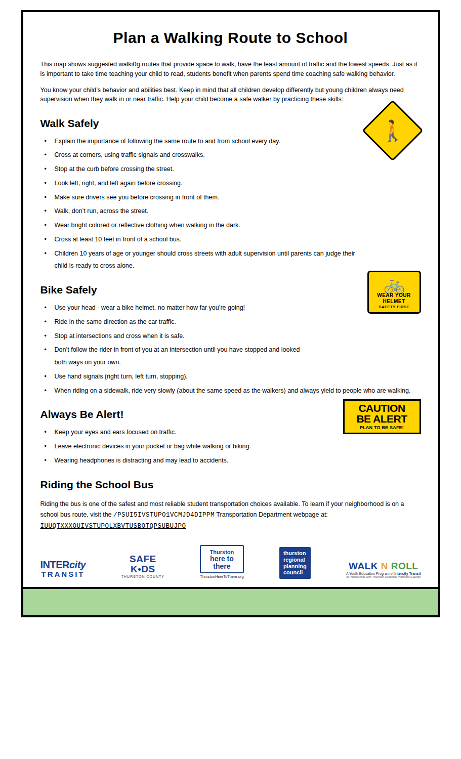Plan a Walking Route to School
This map shows suggested walkiOg routes that provide space to walk, have the least amount of traffic and the lowest speeds. Just as it is important to take time teaching your child to read, students benefit when parents spend time coaching safe walking behavior.
You know your child’s behavior and abilities best. Keep in mind that all children develop differently but young children always need supervision when they walk in or near traffic. Help your child become a safe walker by practicing these skills:
🚶
Walk Safely
Explain the importance of following the same route to and from school every day.
Cross at corners, using traffic signals and crosswalks.
Stop at the curb before crossing the street.
Look left, right, and left again before crossing.
Make sure drivers see you before crossing in front of them.
Walk, don’t run, across the street.
Wear bright colored or reflective clothing when walking in the dark.
Cross at least 10 feet in front of a school bus.
Children 10 years of age or younger should cross streets with adult supervision until parents can judge theirchild is ready to cross alone.
🚲
WEAR YOUR
HELMET
SAFETY FIRST
Bike Safely
Use your head - wear a bike helmet, no matter how far you’re going!
Ride in the same direction as the car traffic.
Stop at intersections and cross when it is safe.
Don’t follow the rider in front of you at an intersection until you have stopped and lookedboth ways on your own.
Use hand signals (right turn, left turn, stopping).
When riding on a sidewalk, ride very slowly (about the same speed as the walkers) and always yield to people who are walking.
CAUTION
BE ALERT
PLAN TO BE SAFE!
Always Be Alert!
Keep your eyes and ears focused on traffic.
Leave electronic devices in your pocket or bag while walking or biking.
Wearing headphones is distracting and may lead to accidents.
Riding the School Bus
Riding the bus is one of the safest and most reliable student transportation choices available. To learn if your neighborhood is on a school bus route, visit the /PSUI5IVSTUPO 1VCMJD4DIPPM Transportation Department webpage at: IUUQTXXXOUIVSTUPOLXBVTUSBOTQPSUBUJPO
INTER city
TRANSIT
SAFE
K•DS
THURSTON COUNTY
Thurston
here to
there
ThurstonHereToThere.org
thurston
regional
planning
council
WALK N ROLL
A Youth Education Program of Intercity Transit
in Partnership with Thurston Regional Planning Council